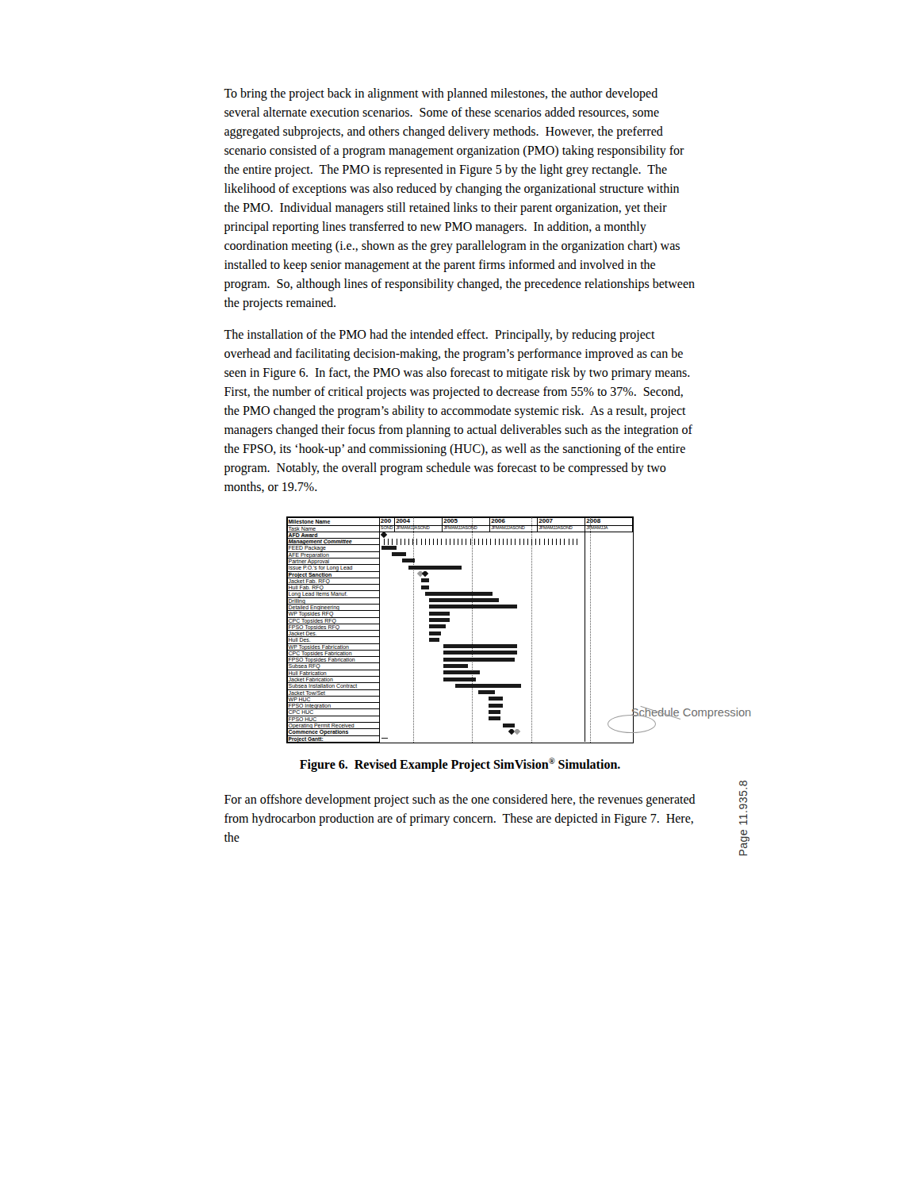To bring the project back in alignment with planned milestones, the author developed several alternate execution scenarios. Some of these scenarios added resources, some aggregated subprojects, and others changed delivery methods. However, the preferred scenario consisted of a program management organization (PMO) taking responsibility for the entire project. The PMO is represented in Figure 5 by the light grey rectangle. The likelihood of exceptions was also reduced by changing the organizational structure within the PMO. Individual managers still retained links to their parent organization, yet their principal reporting lines transferred to new PMO managers. In addition, a monthly coordination meeting (i.e., shown as the grey parallelogram in the organization chart) was installed to keep senior management at the parent firms informed and involved in the program. So, although lines of responsibility changed, the precedence relationships between the projects remained.
The installation of the PMO had the intended effect. Principally, by reducing project overhead and facilitating decision-making, the program’s performance improved as can be seen in Figure 6. In fact, the PMO was also forecast to mitigate risk by two primary means. First, the number of critical projects was projected to decrease from 55% to 37%. Second, the PMO changed the program’s ability to accommodate systemic risk. As a result, project managers changed their focus from planning to actual deliverables such as the integration of the FPSO, its ‘hook-up’ and commissioning (HUC), as well as the sanctioning of the entire program. Notably, the overall program schedule was forecast to be compressed by two months, or 19.7%.
| Milestone Name | 200 | 2004 | 2005 | 2006 | 2007 | 2008 |
| Task Name | SOND | JFMAMJJASOND | JFMAMJJASOND | JFMAMJJASOND | JFMAMJJASOND | JFMAMJJA |
| AFD Award | |
| Management Committee | |
| FEED Package | |
| AFE Preparation | |
| Partner Approval | |
| Issue P.O.'s for Long Lead | |
| Project Sanction | |
| Jacket Fab. RFQ | |
| Hull Fab. RFQ | |
| Long Lead Items Manuf. | |
| Drilling | |
| Detailed Engineering | |
| WP Topsides RFQ | |
| CPC Topsides RFQ | |
| FPSO Topsides RFQ | |
| Jacket Des. | |
| Hull Des. | |
| WP Topsides Fabrication | |
| CPC Topsides Fabrication | |
| FPSO Topsides Fabrication | |
| Subsea RFQ | |
| Hull Fabrication | |
| Jacket Fabrication | |
| Subsea Installation Contract | |
| Jacket Tow/Set | |
| WP HUC | |
| FPSO Integration | |
| CPC HUC | |
| FPSO HUC | |
| Operating Permit Received | |
| Commence Operations | |
| Project Gantt: | |
Schedule Compression
Figure 6. Revised Example Project SimVision® Simulation.
For an offshore development project such as the one considered here, the revenues generated from hydrocarbon production are of primary concern. These are depicted in Figure 7. Here, the
Page 11.935.8